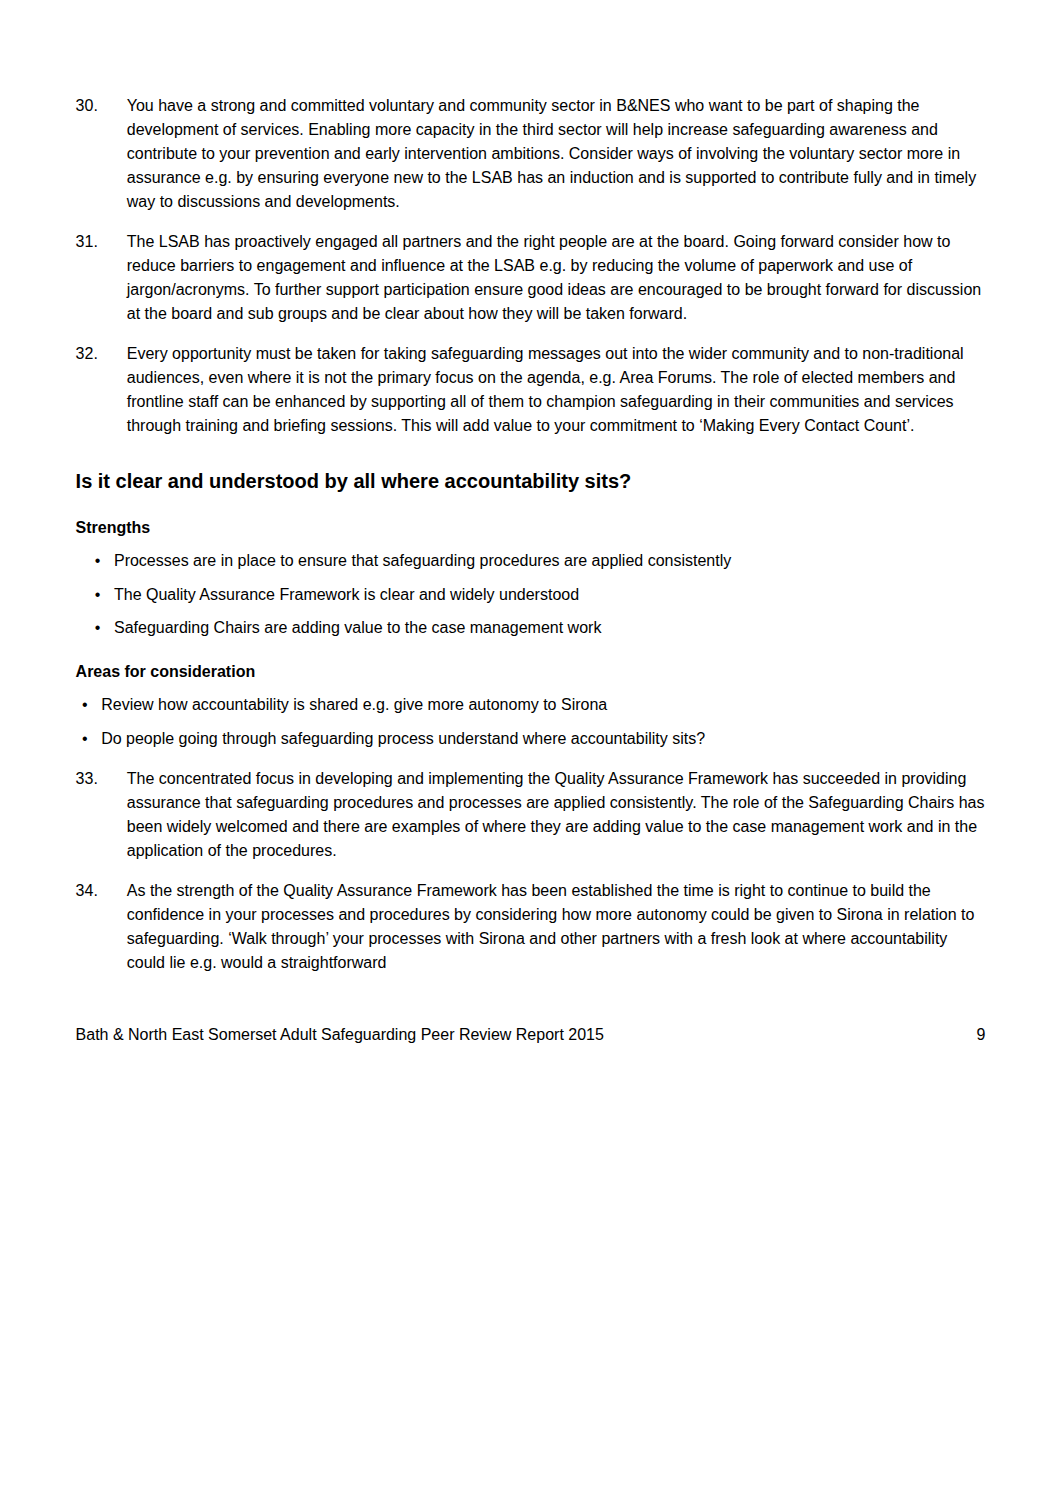30. You have a strong and committed voluntary and community sector in B&NES who want to be part of shaping the development of services. Enabling more capacity in the third sector will help increase safeguarding awareness and contribute to your prevention and early intervention ambitions. Consider ways of involving the voluntary sector more in assurance e.g. by ensuring everyone new to the LSAB has an induction and is supported to contribute fully and in timely way to discussions and developments.
31. The LSAB has proactively engaged all partners and the right people are at the board. Going forward consider how to reduce barriers to engagement and influence at the LSAB e.g. by reducing the volume of paperwork and use of jargon/acronyms. To further support participation ensure good ideas are encouraged to be brought forward for discussion at the board and sub groups and be clear about how they will be taken forward.
32. Every opportunity must be taken for taking safeguarding messages out into the wider community and to non-traditional audiences, even where it is not the primary focus on the agenda, e.g. Area Forums. The role of elected members and frontline staff can be enhanced by supporting all of them to champion safeguarding in their communities and services through training and briefing sessions. This will add value to your commitment to ‘Making Every Contact Count’.
Is it clear and understood by all where accountability sits?
Strengths
Processes are in place to ensure that safeguarding procedures are applied consistently
The Quality Assurance Framework is clear and widely understood
Safeguarding Chairs are adding value to the case management work
Areas for consideration
Review how accountability is shared e.g. give more autonomy to Sirona
Do people going through safeguarding process understand where accountability sits?
33. The concentrated focus in developing and implementing the Quality Assurance Framework has succeeded in providing assurance that safeguarding procedures and processes are applied consistently. The role of the Safeguarding Chairs has been widely welcomed and there are examples of where they are adding value to the case management work and in the application of the procedures.
34. As the strength of the Quality Assurance Framework has been established the time is right to continue to build the confidence in your processes and procedures by considering how more autonomy could be given to Sirona in relation to safeguarding. ‘Walk through’ your processes with Sirona and other partners with a fresh look at where accountability could lie e.g. would a straightforward
Bath & North East Somerset Adult Safeguarding Peer Review Report 2015 9